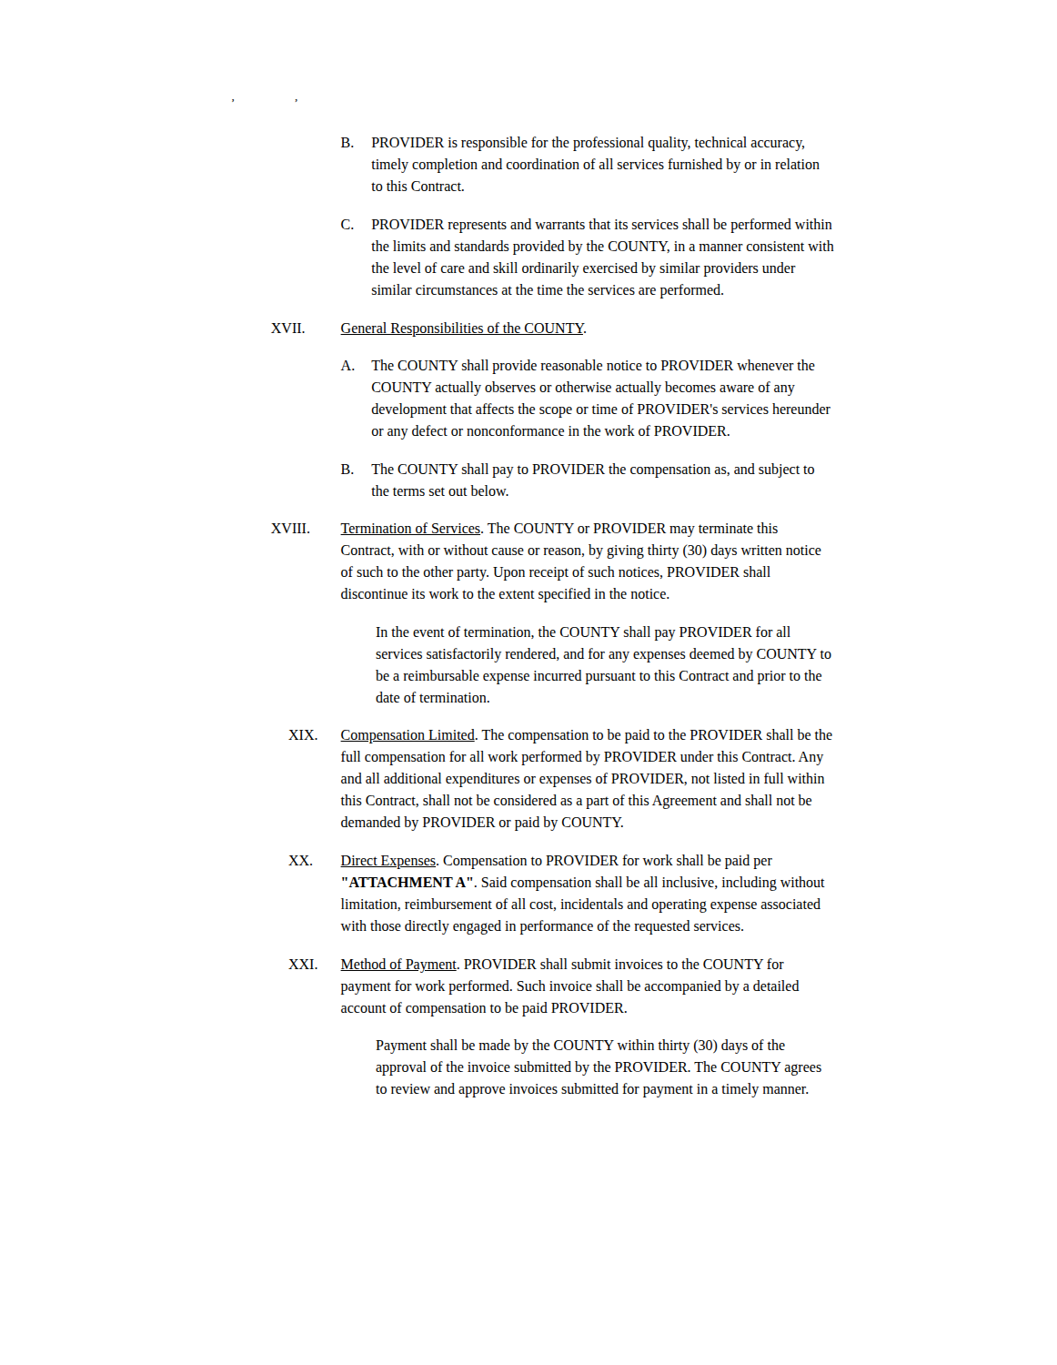, ,
B.
PROVIDER is responsible for the professional quality, technical accuracy, timely completion and coordination of all services furnished by or in relation to this Contract.
C.
PROVIDER represents and warrants that its services shall be performed within the limits and standards provided by the COUNTY, in a manner consistent with the level of care and skill ordinarily exercised by similar providers under similar circumstances at the time the services are performed.
XVII.
General Responsibilities of the COUNTY.
A.
The COUNTY shall provide reasonable notice to PROVIDER whenever the COUNTY actually observes or otherwise actually becomes aware of any development that affects the scope or time of PROVIDER's services hereunder or any defect or nonconformance in the work of PROVIDER.
B.
The COUNTY shall pay to PROVIDER the compensation as, and subject to the terms set out below.
XVIII.
Termination of Services. The COUNTY or PROVIDER may terminate this Contract, with or without cause or reason, by giving thirty (30) days written notice of such to the other party. Upon receipt of such notices, PROVIDER shall discontinue its work to the extent specified in the notice.
In the event of termination, the COUNTY shall pay PROVIDER for all services satisfactorily rendered, and for any expenses deemed by COUNTY to be a reimbursable expense incurred pursuant to this Contract and prior to the date of termination.
XIX.
Compensation Limited. The compensation to be paid to the PROVIDER shall be the full compensation for all work performed by PROVIDER under this Contract. Any and all additional expenditures or expenses of PROVIDER, not listed in full within this Contract, shall not be considered as a part of this Agreement and shall not be demanded by PROVIDER or paid by COUNTY.
XX.
Direct Expenses. Compensation to PROVIDER for work shall be paid per "ATTACHMENT A". Said compensation shall be all inclusive, including without limitation, reimbursement of all cost, incidentals and operating expense associated with those directly engaged in performance of the requested services.
XXI.
Method of Payment. PROVIDER shall submit invoices to the COUNTY for payment for work performed. Such invoice shall be accompanied by a detailed account of compensation to be paid PROVIDER.
Payment shall be made by the COUNTY within thirty (30) days of the approval of the invoice submitted by the PROVIDER. The COUNTY agrees to review and approve invoices submitted for payment in a timely manner.